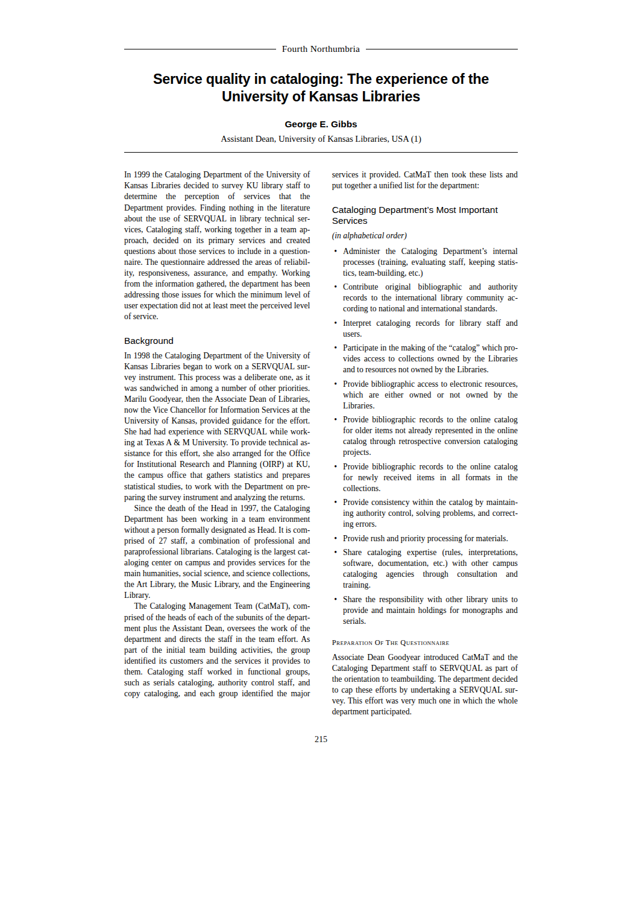Fourth Northumbria
Service quality in cataloging: The experience of the University of Kansas Libraries
George E. Gibbs
Assistant Dean, University of Kansas Libraries, USA (1)
In 1999 the Cataloging Department of the University of Kansas Libraries decided to survey KU library staff to determine the perception of services that the Department provides. Finding nothing in the literature about the use of SERVQUAL in library technical services, Cataloging staff, working together in a team approach, decided on its primary services and created questions about those services to include in a questionnaire. The questionnaire addressed the areas of reliability, responsiveness, assurance, and empathy. Working from the information gathered, the department has been addressing those issues for which the minimum level of user expectation did not at least meet the perceived level of service.
Background
In 1998 the Cataloging Department of the University of Kansas Libraries began to work on a SERVQUAL survey instrument. This process was a deliberate one, as it was sandwiched in among a number of other priorities. Marilu Goodyear, then the Associate Dean of Libraries, now the Vice Chancellor for Information Services at the University of Kansas, provided guidance for the effort. She had had experience with SERVQUAL while working at Texas A & M University. To provide technical assistance for this effort, she also arranged for the Office for Institutional Research and Planning (OIRP) at KU, the campus office that gathers statistics and prepares statistical studies, to work with the Department on preparing the survey instrument and analyzing the returns.
Since the death of the Head in 1997, the Cataloging Department has been working in a team environment without a person formally designated as Head. It is comprised of 27 staff, a combination of professional and paraprofessional librarians. Cataloging is the largest cataloging center on campus and provides services for the main humanities, social science, and science collections, the Art Library, the Music Library, and the Engineering Library.
The Cataloging Management Team (CatMaT), comprised of the heads of each of the subunits of the department plus the Assistant Dean, oversees the work of the department and directs the staff in the team effort. As part of the initial team building activities, the group identified its customers and the services it provides to them. Cataloging staff worked in functional groups, such as serials cataloging, authority control staff, and copy cataloging, and each group identified the major services it provided. CatMaT then took these lists and put together a unified list for the department:
Cataloging Department’s Most Important Services
(in alphabetical order)
Administer the Cataloging Department’s internal processes (training, evaluating staff, keeping statistics, team-building, etc.)
Contribute original bibliographic and authority records to the international library community according to national and international standards.
Interpret cataloging records for library staff and users.
Participate in the making of the “catalog” which provides access to collections owned by the Libraries and to resources not owned by the Libraries.
Provide bibliographic access to electronic resources, which are either owned or not owned by the Libraries.
Provide bibliographic records to the online catalog for older items not already represented in the online catalog through retrospective conversion cataloging projects.
Provide bibliographic records to the online catalog for newly received items in all formats in the collections.
Provide consistency within the catalog by maintaining authority control, solving problems, and correcting errors.
Provide rush and priority processing for materials.
Share cataloging expertise (rules, interpretations, software, documentation, etc.) with other campus cataloging agencies through consultation and training.
Share the responsibility with other library units to provide and maintain holdings for monographs and serials.
Preparation Of The Questionnaire
Associate Dean Goodyear introduced CatMaT and the Cataloging Department staff to SERVQUAL as part of the orientation to teambuilding. The department decided to cap these efforts by undertaking a SERVQUAL survey. This effort was very much one in which the whole department participated.
215